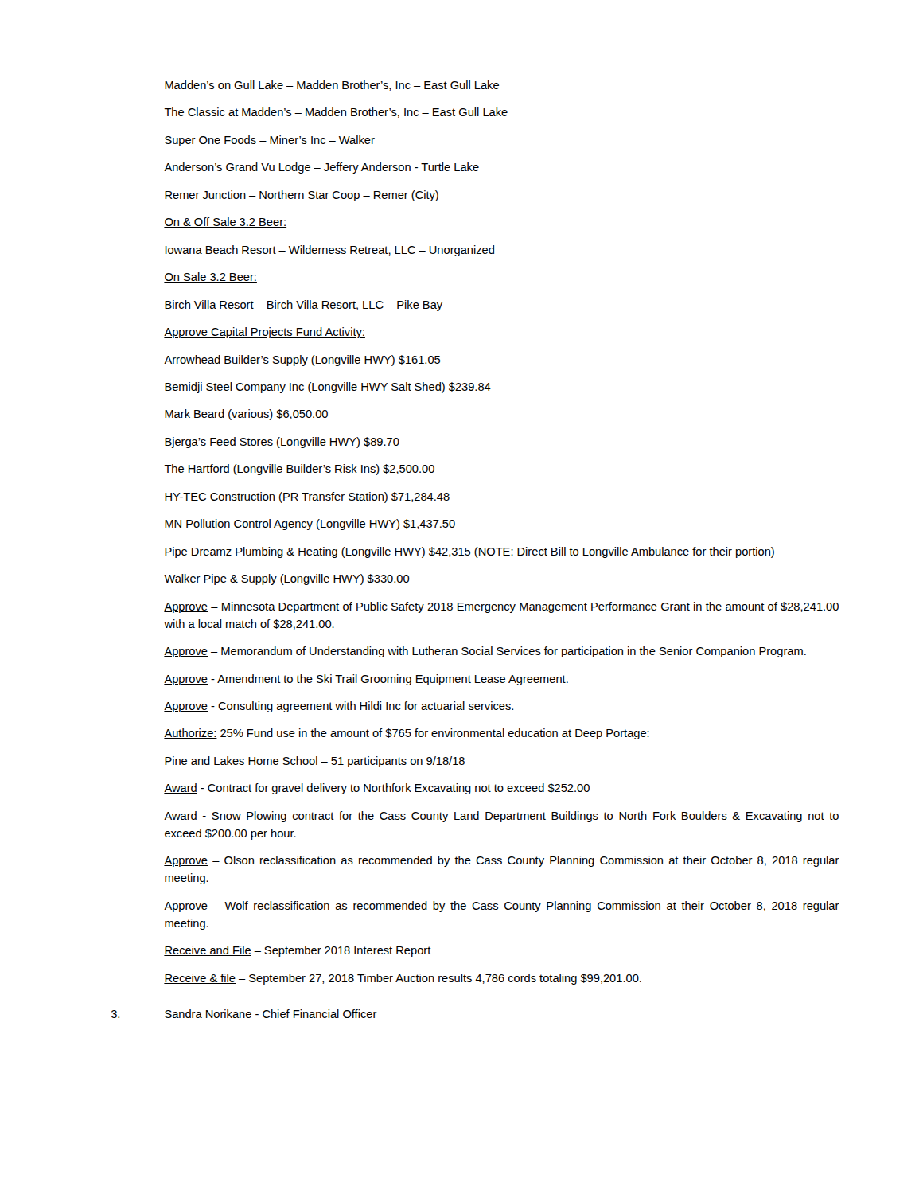Madden’s on Gull Lake – Madden Brother’s, Inc – East Gull Lake
The Classic at Madden’s – Madden Brother’s, Inc – East Gull Lake
Super One Foods – Miner’s Inc – Walker
Anderson’s Grand Vu Lodge – Jeffery Anderson - Turtle Lake
Remer Junction – Northern Star Coop – Remer (City)
On & Off Sale 3.2 Beer:
Iowana Beach Resort – Wilderness Retreat, LLC – Unorganized
On Sale 3.2 Beer:
Birch Villa Resort – Birch Villa Resort, LLC – Pike Bay
Approve Capital Projects Fund Activity:
Arrowhead Builder’s Supply (Longville HWY) $161.05
Bemidji Steel Company Inc (Longville HWY Salt Shed) $239.84
Mark Beard (various) $6,050.00
Bjerga’s Feed Stores (Longville HWY) $89.70
The Hartford (Longville Builder’s Risk Ins) $2,500.00
HY-TEC Construction (PR Transfer Station) $71,284.48
MN Pollution Control Agency (Longville HWY) $1,437.50
Pipe Dreamz Plumbing & Heating (Longville HWY) $42,315 (NOTE: Direct Bill to Longville Ambulance for their portion)
Walker Pipe & Supply (Longville HWY) $330.00
Approve – Minnesota Department of Public Safety 2018 Emergency Management Performance Grant in the amount of $28,241.00 with a local match of $28,241.00.
Approve – Memorandum of Understanding with Lutheran Social Services for participation in the Senior Companion Program.
Approve - Amendment to the Ski Trail Grooming Equipment Lease Agreement.
Approve - Consulting agreement with Hildi Inc for actuarial services.
Authorize: 25% Fund use in the amount of $765 for environmental education at Deep Portage:
Pine and Lakes Home School – 51 participants on 9/18/18
Award - Contract for gravel delivery to Northfork Excavating not to exceed $252.00
Award - Snow Plowing contract for the Cass County Land Department Buildings to North Fork Boulders & Excavating not to exceed $200.00 per hour.
Approve – Olson reclassification as recommended by the Cass County Planning Commission at their October 8, 2018 regular meeting.
Approve – Wolf reclassification as recommended by the Cass County Planning Commission at their October 8, 2018 regular meeting.
Receive and File – September 2018 Interest Report
Receive & file – September 27, 2018 Timber Auction results 4,786 cords totaling $99,201.00.
3. Sandra Norikane - Chief Financial Officer